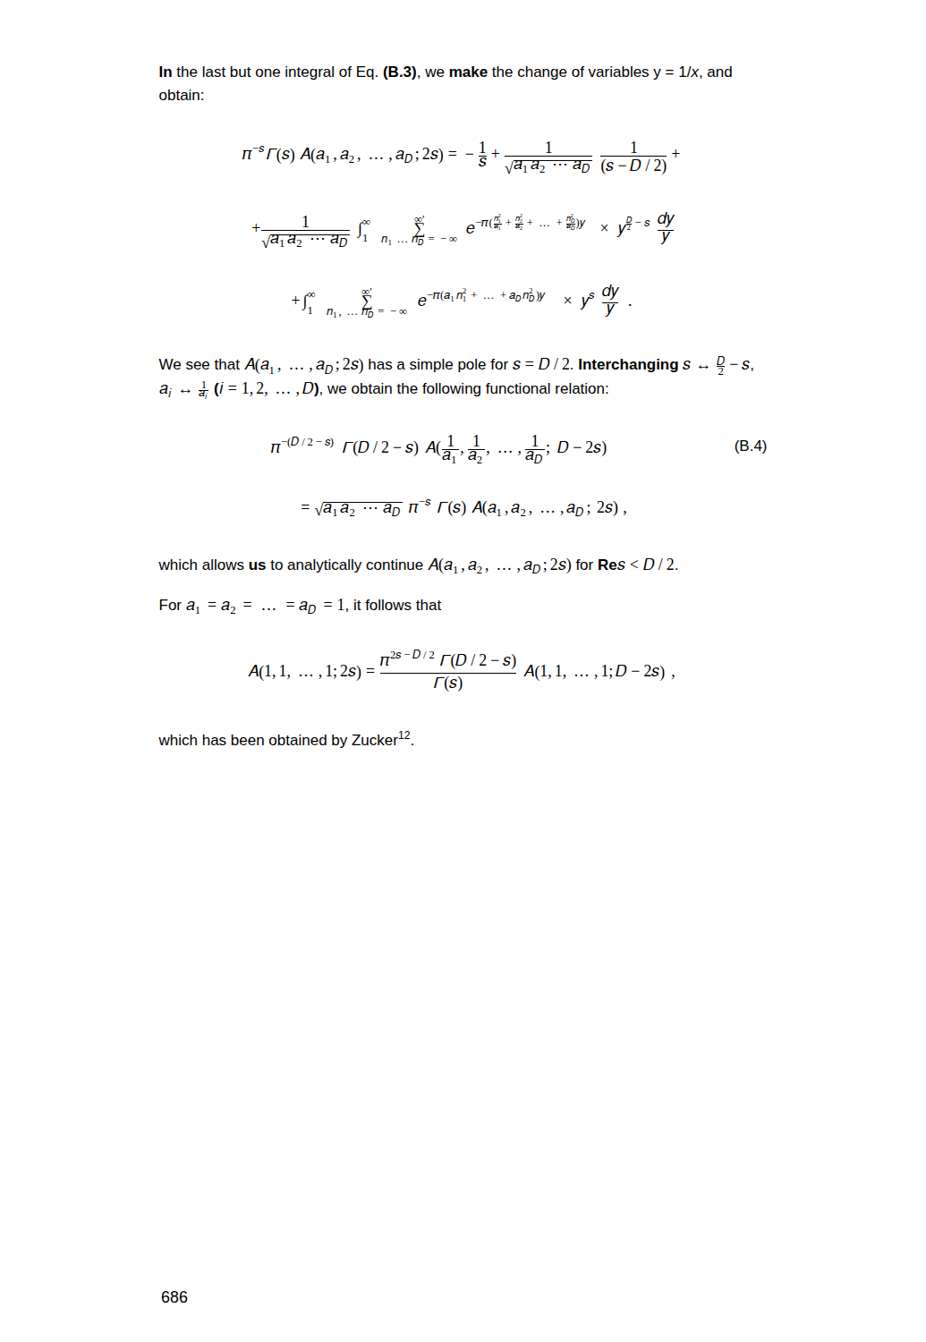In the last but one integral of Eq. (B.3), we make the change of variables y = 1/x, and obtain:
π−s Γ(s) A(a1,a2,…,aD;2s) = − 1s + 1 a1a2⋯aD 1 (s−D/2) +
+ 1 a1a2⋯aD ∫ 1 ∞ ∑ n1…nD=−∞ ∞′ e −π ( n12a1 + n22a2 +…+ nD2aD )y × y D2−s dyy
+ ∫ 1 ∞ ∑ n1,…nD=−∞ ∞′ e −π ( a1n12 +…+ aDnD2 )y × ys dyy .
We see that A(a1,…,aD;2s) has a simple pole for s=D/2. Interchanging s↔D2−s, ai↔1ai (i=1,2,…,D), we obtain the following functional relation:
(B.4) π −(D/2−s) Γ(D/2−s) A( 1a1, 1a2, …, 1aD ; D−2s )
= a1a2⋯aD π−s Γ(s) A(a1,a2,…,aD;2s) ,
which allows us to analytically continue A(a1,a2,…,aD;2s) for Re s<D/2.
For a1=a2=…=aD=1, it follows that
A(1,1,…,1;2s) = π2s−D/2 Γ(D/2−s) Γ(s) A(1,1,…,1;D−2s) ,
which has been obtained by Zucker12.
686